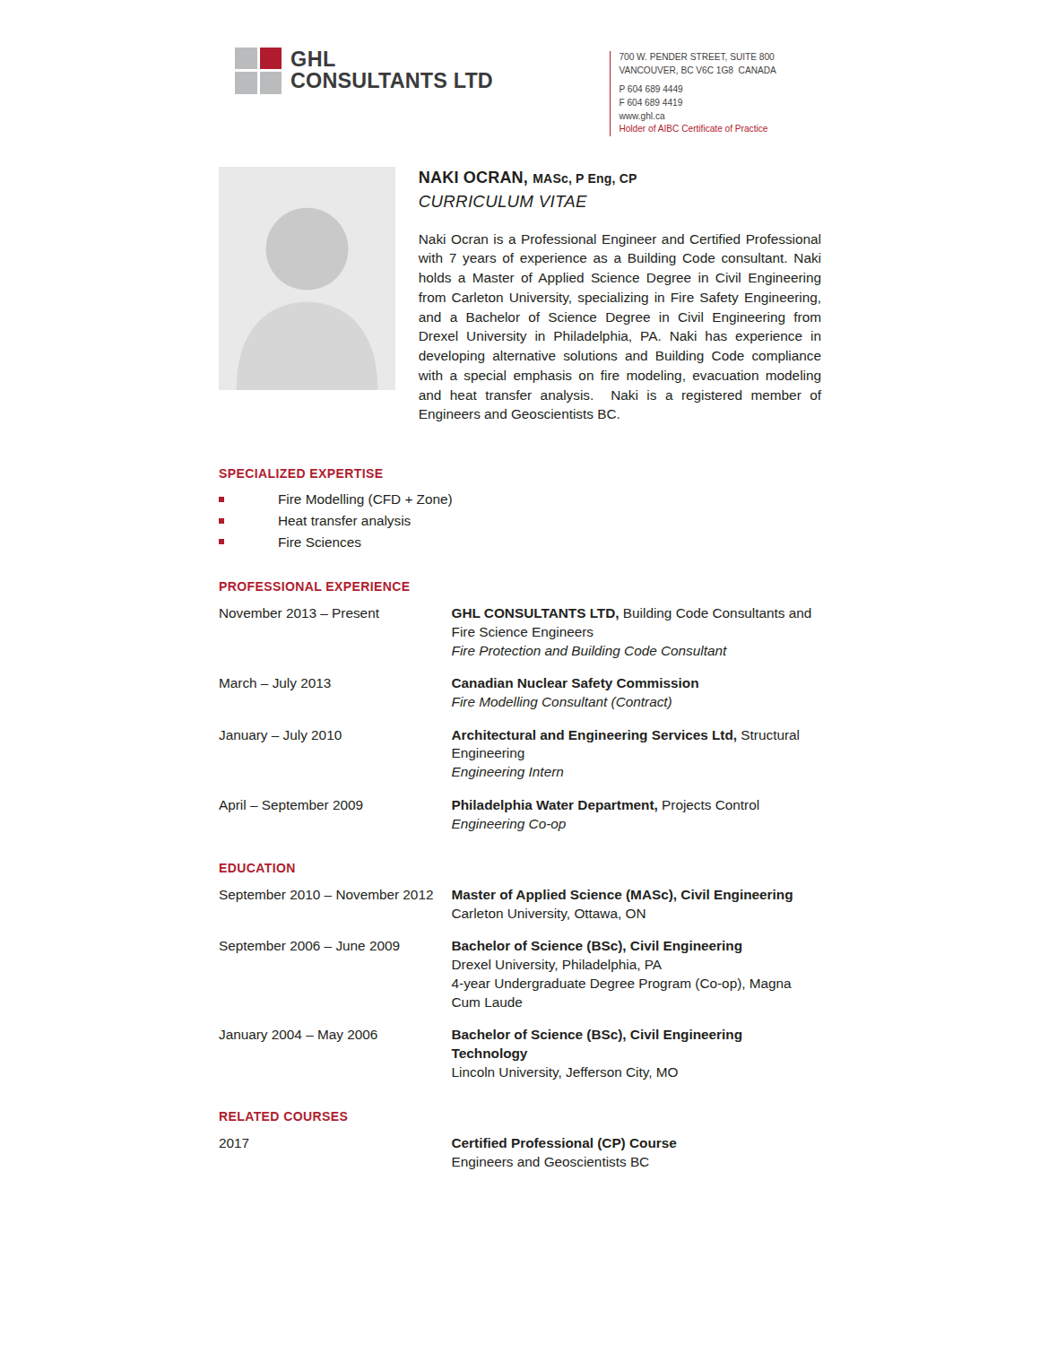GHL
CONSULTANTS LTD
700 W. PENDER STREET, SUITE 800
VANCOUVER, BC V6C 1G8 CANADA
P 604 689 4449
F 604 689 4419
www.ghl.ca
Holder of AIBC Certificate of Practice
NAKI OCRAN, MASc, P Eng, CP
CURRICULUM VITAE
Naki Ocran is a Professional Engineer and Certified Professional with 7 years of experience as a Building Code consultant. Naki holds a Master of Applied Science Degree in Civil Engineering from Carleton University, specializing in Fire Safety Engineering, and a Bachelor of Science Degree in Civil Engineering from Drexel University in Philadelphia, PA. Naki has experience in developing alternative solutions and Building Code compliance with a special emphasis on fire modeling, evacuation modeling and heat transfer analysis. Naki is a registered member of Engineers and Geoscientists BC.
Specialized Expertise
Fire Modelling (CFD + Zone)
Heat transfer analysis
Fire Sciences
Professional Experience
| November 2013 – Present | GHL CONSULTANTS LTD, Building Code Consultants and Fire Science Engineers Fire Protection and Building Code Consultant |
| March – July 2013 | Canadian Nuclear Safety Commission Fire Modelling Consultant (Contract) |
| January – July 2010 | Architectural and Engineering Services Ltd, Structural Engineering Engineering Intern |
| April – September 2009 | Philadelphia Water Department, Projects Control Engineering Co-op |
Education
| September 2010 – November 2012 | Master of Applied Science (MASc), Civil Engineering Carleton University, Ottawa, ON |
| September 2006 – June 2009 | Bachelor of Science (BSc), Civil Engineering Drexel University, Philadelphia, PA 4-year Undergraduate Degree Program (Co-op), Magna Cum Laude |
| January 2004 – May 2006 | Bachelor of Science (BSc), Civil Engineering Technology Lincoln University, Jefferson City, MO |
Related Courses
| 2017 | Certified Professional (CP) Course Engineers and Geoscientists BC |